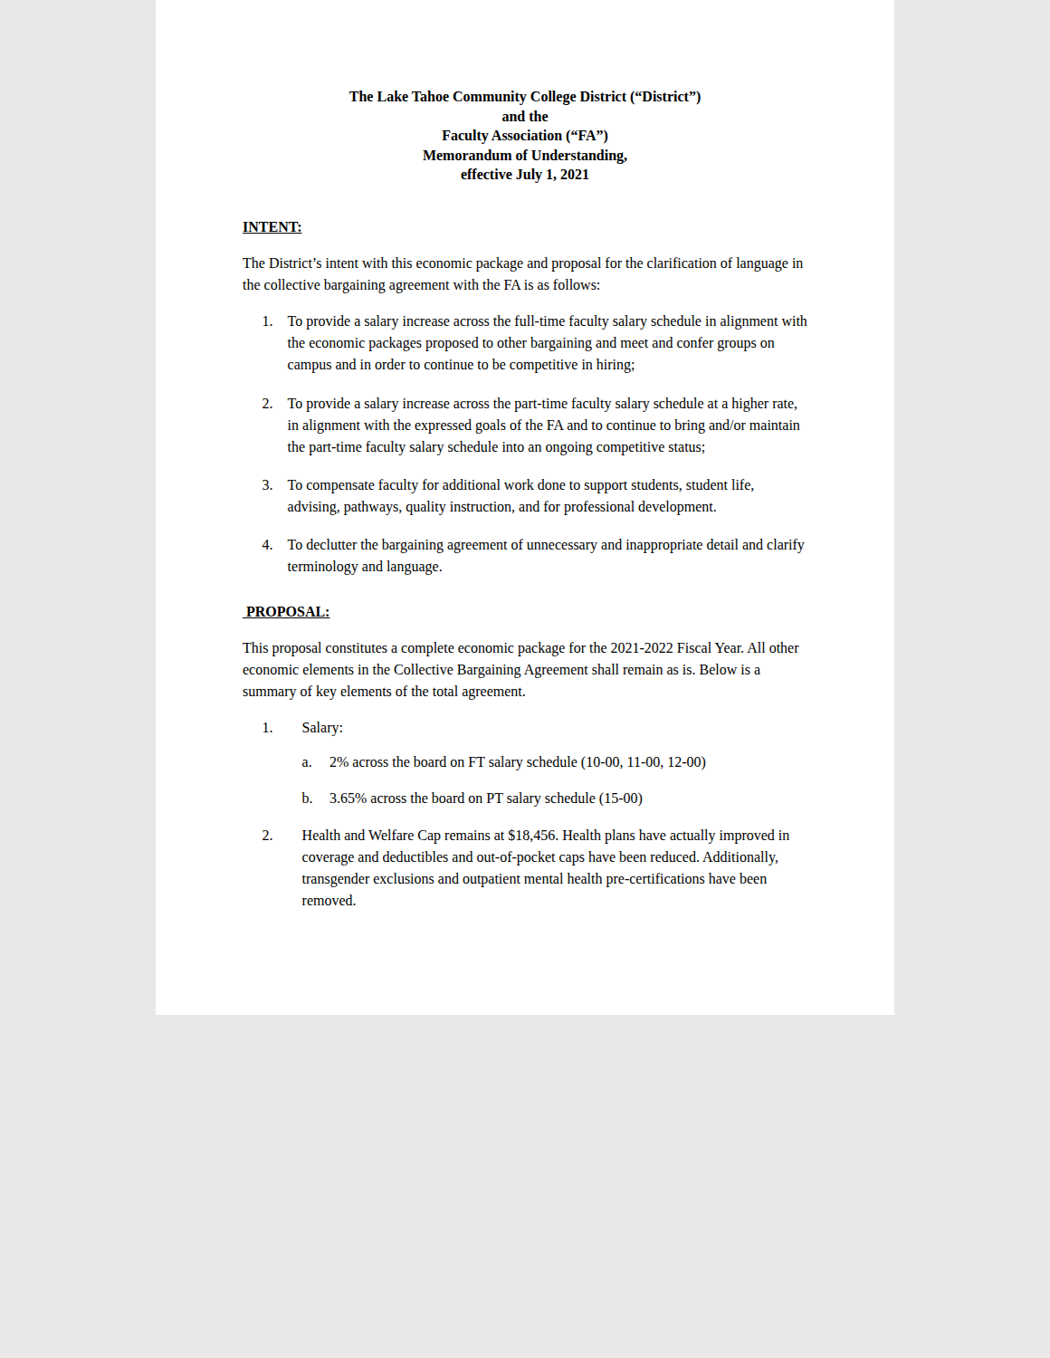The Lake Tahoe Community College District (“District”)
and the
Faculty Association (“FA”)
Memorandum of Understanding,
effective July 1, 2021
INTENT:
The District’s intent with this economic package and proposal for the clarification of language in the collective bargaining agreement with the FA is as follows:
To provide a salary increase across the full-time faculty salary schedule in alignment with the economic packages proposed to other bargaining and meet and confer groups on campus and in order to continue to be competitive in hiring;
To provide a salary increase across the part-time faculty salary schedule at a higher rate, in alignment with the expressed goals of the FA and to continue to bring and/or maintain the part-time faculty salary schedule into an ongoing competitive status;
To compensate faculty for additional work done to support students, student life, advising, pathways, quality instruction, and for professional development.
To declutter the bargaining agreement of unnecessary and inappropriate detail and clarify terminology and language.
PROPOSAL:
This proposal constitutes a complete economic package for the 2021-2022 Fiscal Year. All other economic elements in the Collective Bargaining Agreement shall remain as is. Below is a summary of key elements of the total agreement.
Salary:
2% across the board on FT salary schedule (10-00, 11-00, 12-00)
3.65% across the board on PT salary schedule (15-00)
Health and Welfare Cap remains at $18,456. Health plans have actually improved in coverage and deductibles and out-of-pocket caps have been reduced. Additionally, transgender exclusions and outpatient mental health pre-certifications have been removed.